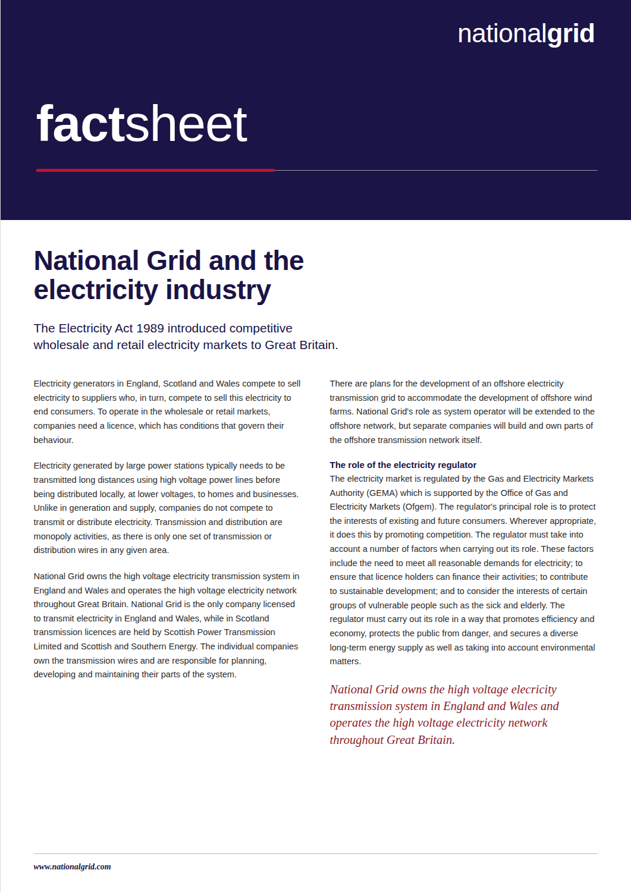nationalgrid
factsheet
National Grid and the
electricity industry
The Electricity Act 1989 introduced competitive
wholesale and retail electricity markets to Great Britain.
Electricity generators in England, Scotland and Wales compete to sell electricity to suppliers who, in turn, compete to sell this electricity to end consumers. To operate in the wholesale or retail markets, companies need a licence, which has conditions that govern their behaviour.
Electricity generated by large power stations typically needs to be transmitted long distances using high voltage power lines before being distributed locally, at lower voltages, to homes and businesses. Unlike in generation and supply, companies do not compete to transmit or distribute electricity. Transmission and distribution are monopoly activities, as there is only one set of transmission or distribution wires in any given area.
National Grid owns the high voltage electricity transmission system in England and Wales and operates the high voltage electricity network throughout Great Britain. National Grid is the only company licensed to transmit electricity in England and Wales, while in Scotland transmission licences are held by Scottish Power Transmission Limited and Scottish and Southern Energy. The individual companies own the transmission wires and are responsible for planning, developing and maintaining their parts of the system.
There are plans for the development of an offshore electricity transmission grid to accommodate the development of offshore wind farms. National Grid's role as system operator will be extended to the offshore network, but separate companies will build and own parts of the offshore transmission network itself.
The role of the electricity regulator
The electricity market is regulated by the Gas and Electricity Markets Authority (GEMA) which is supported by the Office of Gas and Electricity Markets (Ofgem). The regulator's principal role is to protect the interests of existing and future consumers. Wherever appropriate, it does this by promoting competition. The regulator must take into account a number of factors when carrying out its role. These factors include the need to meet all reasonable demands for electricity; to ensure that licence holders can finance their activities; to contribute to sustainable development; and to consider the interests of certain groups of vulnerable people such as the sick and elderly. The regulator must carry out its role in a way that promotes efficiency and economy, protects the public from danger, and secures a diverse long-term energy supply as well as taking into account environmental matters.
National Grid owns the high voltage elecricity transmission system in England and Wales and operates the high voltage electricity network throughout Great Britain.
www.nationalgrid.com